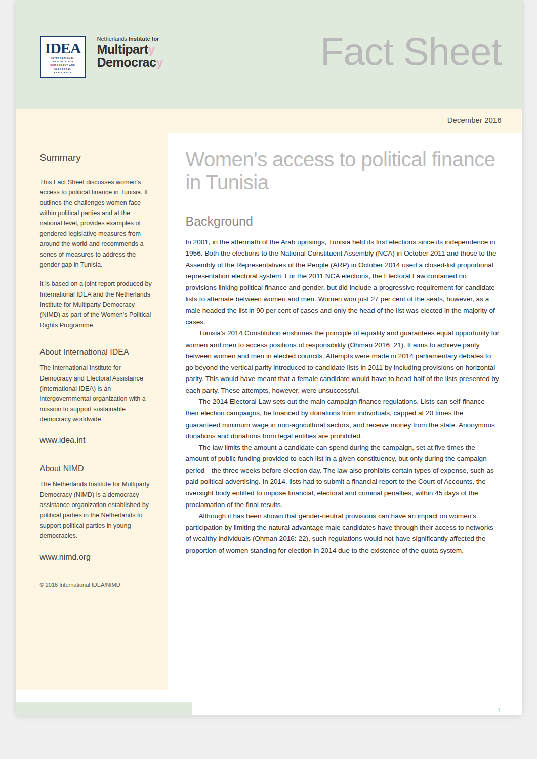IDEA INTERNATIONAL INSTITUTE FOR DEMOCRACY AND ELECTORAL ASSISTANCE
Netherlands Institute for
Multiparty
Democracy
Fact Sheet
December 2016
Summary
This Fact Sheet discusses women's access to political finance in Tunisia. It outlines the challenges women face within political parties and at the national level, provides examples of gendered legislative measures from around the world and recommends a series of measures to address the gender gap in Tunisia.
It is based on a joint report produced by International IDEA and the Netherlands Institute for Multiparty Democracy (NIMD) as part of the Women's Political Rights Programme.
About International IDEA
The International Institute for Democracy and Electoral Assistance (International IDEA) is an intergovernmental organization with a mission to support sustainable democracy worldwide.
www.idea.int
About NIMD
The Netherlands Institute for Multiparty Democracy (NIMD) is a democracy assistance organization established by political parties in the Netherlands to support political parties in young democracies.
www.nimd.org
© 2016 International IDEA/NIMD
Women's access to political finance in Tunisia
Background
In 2001, in the aftermath of the Arab uprisings, Tunisia held its first elections since its independence in 1956. Both the elections to the National Constituent Assembly (NCA) in October 2011 and those to the Assembly of the Representatives of the People (ARP) in October 2014 used a closed-list proportional representation electoral system. For the 2011 NCA elections, the Electoral Law contained no provisions linking political finance and gender, but did include a progressive requirement for candidate lists to alternate between women and men. Women won just 27 per cent of the seats, however, as a male headed the list in 90 per cent of cases and only the head of the list was elected in the majority of cases.
Tunisia's 2014 Constitution enshrines the principle of equality and guarantees equal opportunity for women and men to access positions of responsibility (Ohman 2016: 21). It aims to achieve parity between women and men in elected councils. Attempts were made in 2014 parliamentary debates to go beyond the vertical parity introduced to candidate lists in 2011 by including provisions on horizontal parity. This would have meant that a female candidate would have to head half of the lists presented by each party. These attempts, however, were unsuccessful.
The 2014 Electoral Law sets out the main campaign finance regulations. Lists can self-finance their election campaigns, be financed by donations from individuals, capped at 20 times the guaranteed minimum wage in non-agricultural sectors, and receive money from the state. Anonymous donations and donations from legal entities are prohibited.
The law limits the amount a candidate can spend during the campaign, set at five times the amount of public funding provided to each list in a given constituency, but only during the campaign period—the three weeks before election day. The law also prohibits certain types of expense, such as paid political advertising. In 2014, lists had to submit a financial report to the Court of Accounts, the oversight body entitled to impose financial, electoral and criminal penalties, within 45 days of the proclamation of the final results.
Although it has been shown that gender-neutral provisions can have an impact on women's participation by limiting the natural advantage male candidates have through their access to networks of wealthy individuals (Ohman 2016: 22), such regulations would not have significantly affected the proportion of women standing for election in 2014 due to the existence of the quota system.
1